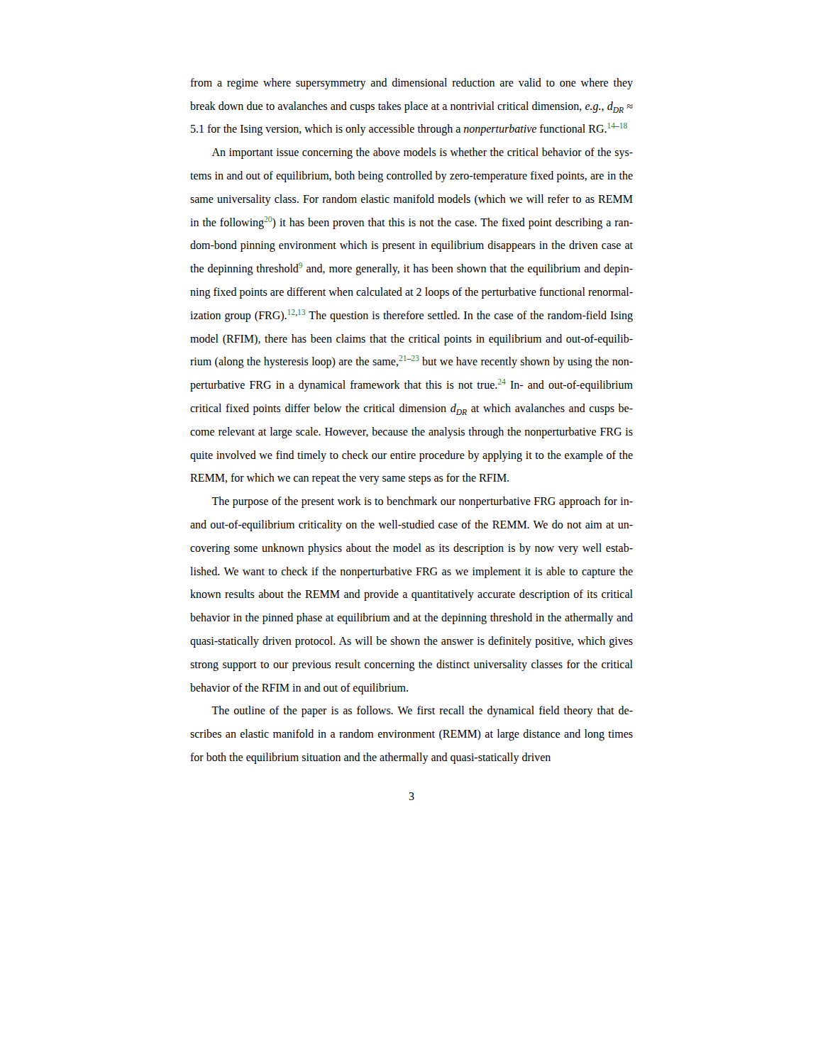from a regime where supersymmetry and dimensional reduction are valid to one where they break down due to avalanches and cusps takes place at a nontrivial critical dimension, e.g., dDR ≈ 5.1 for the Ising version, which is only accessible through a nonperturbative functional RG.14–18
An important issue concerning the above models is whether the critical behavior of the systems in and out of equilibrium, both being controlled by zero-temperature fixed points, are in the same universality class. For random elastic manifold models (which we will refer to as REMM in the following20) it has been proven that this is not the case. The fixed point describing a random-bond pinning environment which is present in equilibrium disappears in the driven case at the depinning threshold9 and, more generally, it has been shown that the equilibrium and depinning fixed points are different when calculated at 2 loops of the perturbative functional renormalization group (FRG).12,13 The question is therefore settled. In the case of the random-field Ising model (RFIM), there has been claims that the critical points in equilibrium and out-of-equilibrium (along the hysteresis loop) are the same,21–23 but we have recently shown by using the nonperturbative FRG in a dynamical framework that this is not true.24 In- and out-of-equilibrium critical fixed points differ below the critical dimension dDR at which avalanches and cusps become relevant at large scale. However, because the analysis through the nonperturbative FRG is quite involved we find timely to check our entire procedure by applying it to the example of the REMM, for which we can repeat the very same steps as for the RFIM.
The purpose of the present work is to benchmark our nonperturbative FRG approach for in- and out-of-equilibrium criticality on the well-studied case of the REMM. We do not aim at uncovering some unknown physics about the model as its description is by now very well established. We want to check if the nonperturbative FRG as we implement it is able to capture the known results about the REMM and provide a quantitatively accurate description of its critical behavior in the pinned phase at equilibrium and at the depinning threshold in the athermally and quasi-statically driven protocol. As will be shown the answer is definitely positive, which gives strong support to our previous result concerning the distinct universality classes for the critical behavior of the RFIM in and out of equilibrium.
The outline of the paper is as follows. We first recall the dynamical field theory that describes an elastic manifold in a random environment (REMM) at large distance and long times for both the equilibrium situation and the athermally and quasi-statically driven
3